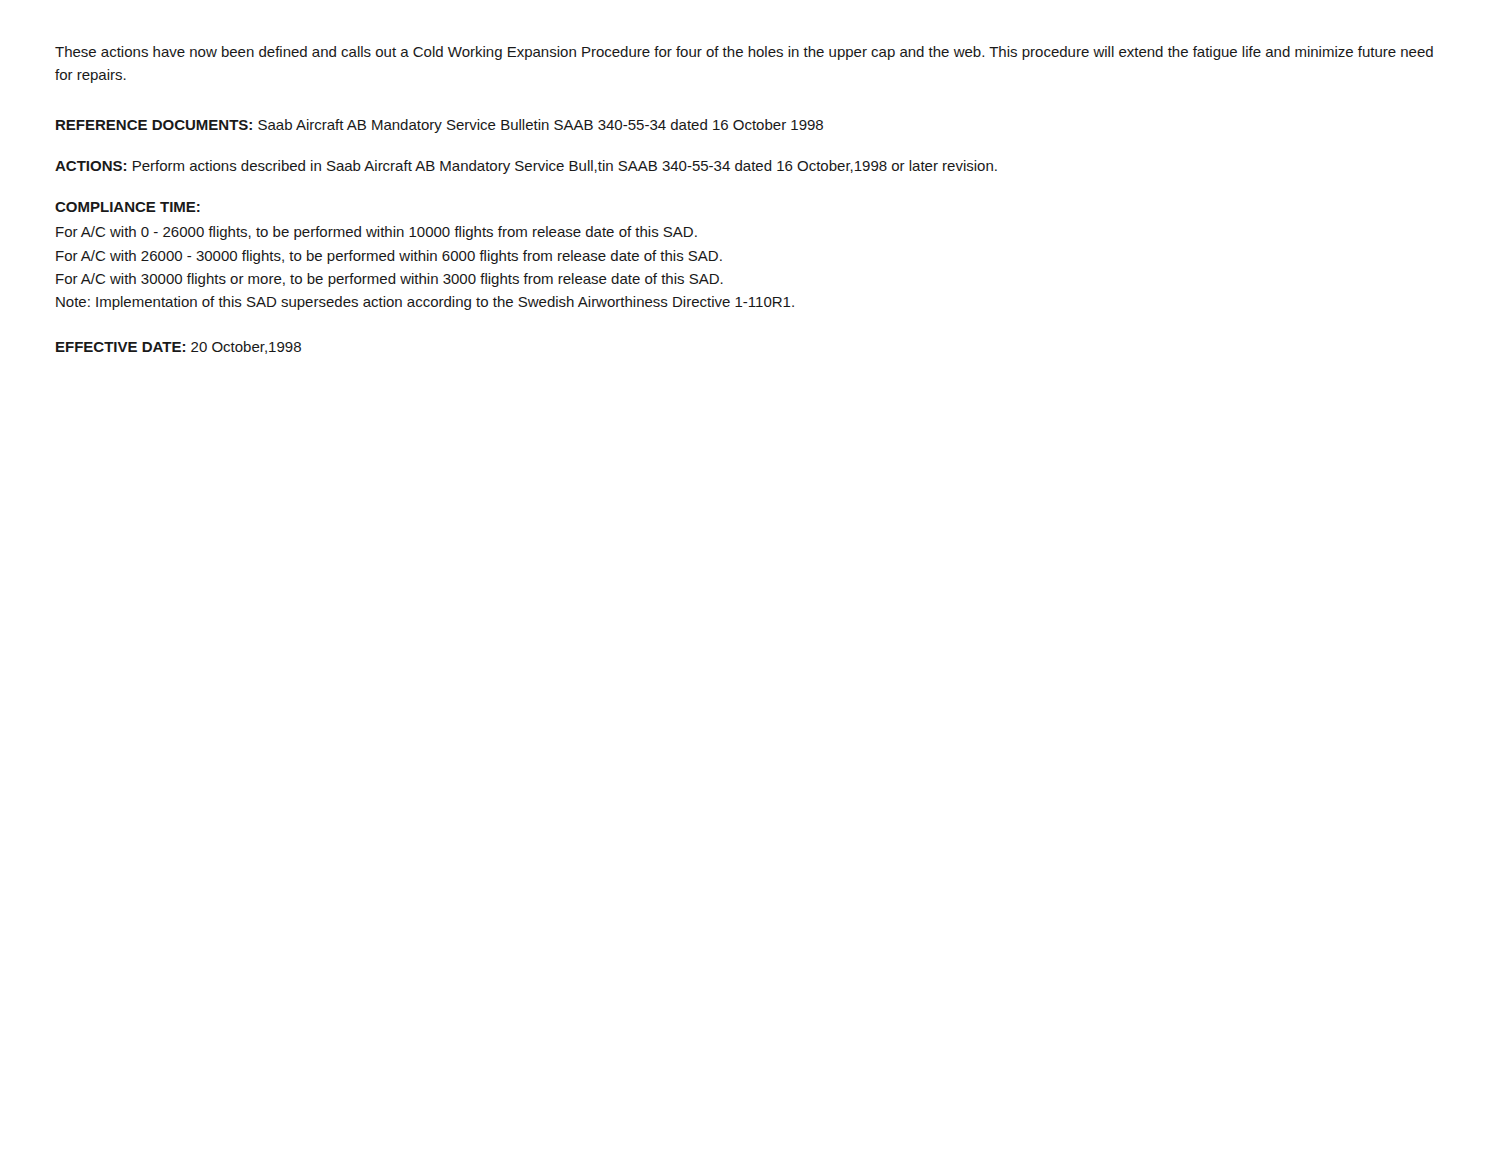These actions have now been defined and calls out a Cold Working Expansion Procedure for four of the holes in the upper cap and the web. This procedure will extend the fatigue life and minimize future need for repairs.
REFERENCE DOCUMENTS: Saab Aircraft AB Mandatory Service Bulletin SAAB 340-55-34 dated 16 October 1998
ACTIONS: Perform actions described in Saab Aircraft AB Mandatory Service Bull,tin SAAB 340-55-34 dated 16 October,1998 or later revision.
COMPLIANCE TIME: For A/C with 0 - 26000 flights, to be performed within 10000 flights from release date of this SAD. For A/C with 26000 - 30000 flights, to be performed within 6000 flights from release date of this SAD. For A/C with 30000 flights or more, to be performed within 3000 flights from release date of this SAD. Note: Implementation of this SAD supersedes action according to the Swedish Airworthiness Directive 1-110R1.
EFFECTIVE DATE: 20 October,1998